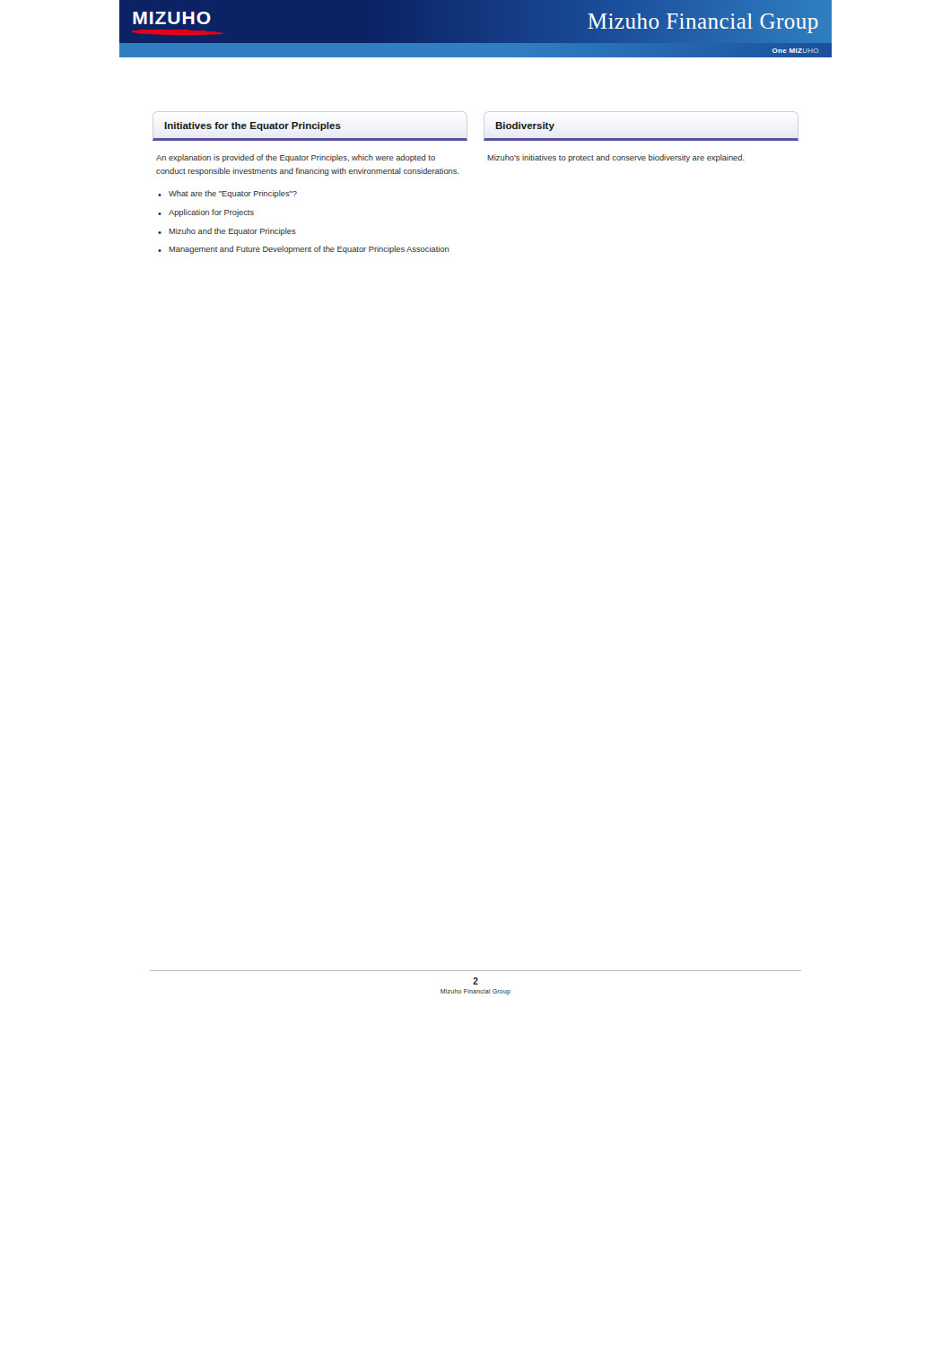MIZUHO
Mizuho Financial Group
One MIZ UHO
Initiatives for the Equator Principles
An explanation is provided of the Equator Principles, which were adopted to conduct responsible investments and financing with environmental considerations.
What are the "Equator Principles"?
Application for Projects
Mizuho and the Equator Principles
Management and Future Development of the Equator Principles Association
Biodiversity
Mizuho's initiatives to protect and conserve biodiversity are explained.
2
Mizuho Financial Group